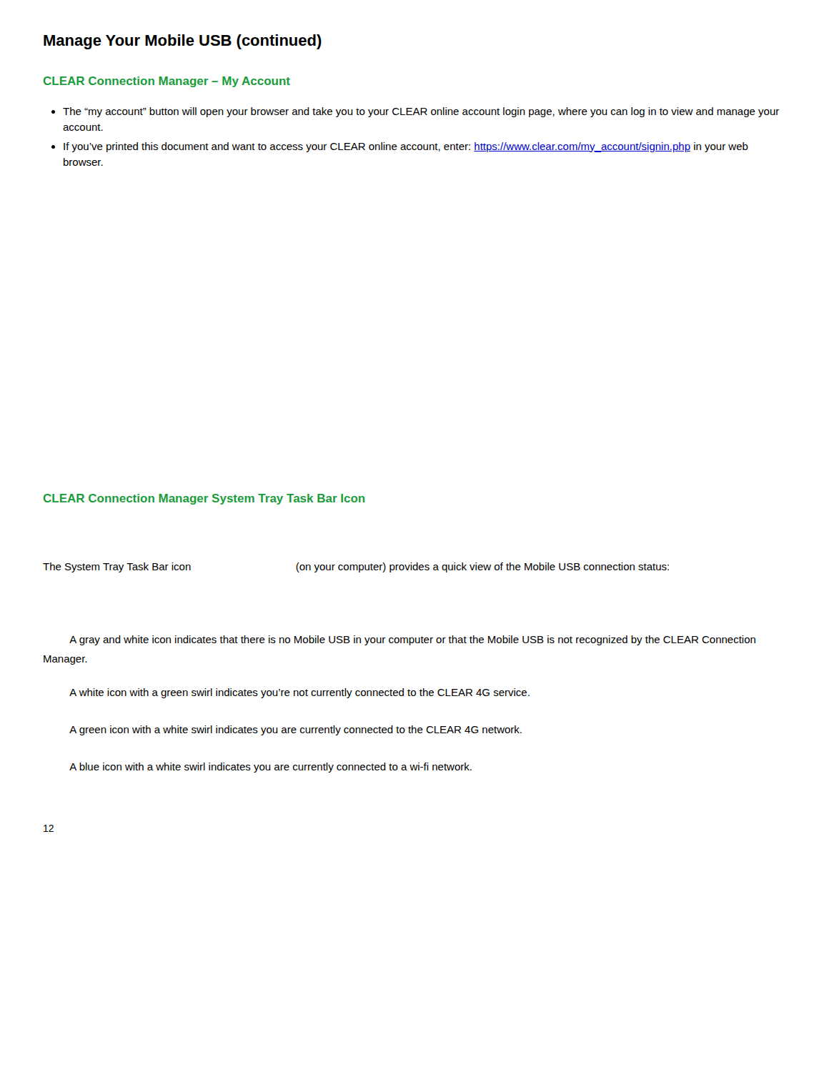Manage Your Mobile USB (continued)
CLEAR Connection Manager – My Account
The “my account” button will open your browser and take you to your CLEAR online account login page, where you can log in to view and manage your account.
If you’ve printed this document and want to access your CLEAR online account, enter: https://www.clear.com/my_account/signin.php in your web browser.
CLEAR Connection Manager System Tray Task Bar Icon
The System Tray Task Bar icon (on your computer) provides a quick view of the Mobile USB connection status:
A gray and white icon indicates that there is no Mobile USB in your computer or that the Mobile USB is not recognized by the CLEAR Connection Manager.
A white icon with a green swirl indicates you’re not currently connected to the CLEAR 4G service.
A green icon with a white swirl indicates you are currently connected to the CLEAR 4G network.
A blue icon with a white swirl indicates you are currently connected to a wi-fi network.
12